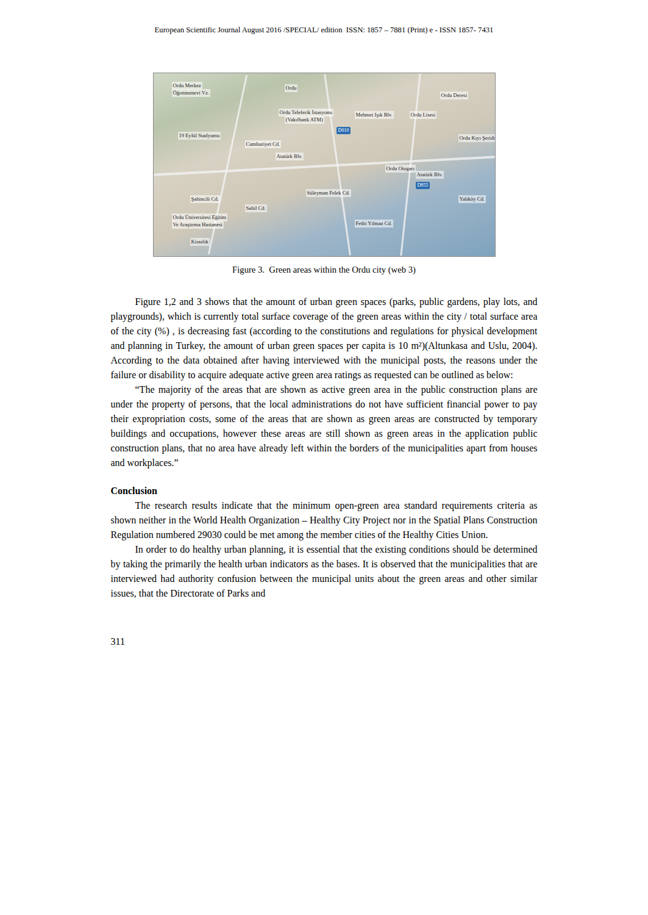European Scientific Journal August 2016 /SPECIAL/ edition ISSN: 1857 – 7881 (Print) e - ISSN 1857- 7431
Ordu Merkez
Öğretmenevi Vz.
Ordu
Ordu Teleferik İstasyonu
(Vakıfbank ATM)
Mehmet Işık Blv.
Ordu Lisesi
19 Eylül Stadyumu
Cumhuriyet Cd.
Atatürk Blv.
Ordu Otogarı
Atatürk Blv.
Süleyman Felek Cd.
Şahincili Cd.
Sahil Cd.
Ordu Üniversitesi Eğitim
Ve Araştırma Hastanesi
Fethi Yılmaz Cd.
Ordu Deresi
Ordu Kıyı Şeridi
Yalıköy Cd.
Kirazlık
D010
D855
Figure 3. Green areas within the Ordu city (web 3)
Figure 1,2 and 3 shows that the amount of urban green spaces (parks, public gardens, play lots, and playgrounds), which is currently total surface coverage of the green areas within the city / total surface area of the city (%) , is decreasing fast (according to the constitutions and regulations for physical development and planning in Turkey, the amount of urban green spaces per capita is 10 m²)(Altunkasa and Uslu, 2004). According to the data obtained after having interviewed with the municipal posts, the reasons under the failure or disability to acquire adequate active green area ratings as requested can be outlined as below:
“The majority of the areas that are shown as active green area in the public construction plans are under the property of persons, that the local administrations do not have sufficient financial power to pay their expropriation costs, some of the areas that are shown as green areas are constructed by temporary buildings and occupations, however these areas are still shown as green areas in the application public construction plans, that no area have already left within the borders of the municipalities apart from houses and workplaces.”
Conclusion
The research results indicate that the minimum open-green area standard requirements criteria as shown neither in the World Health Organization – Healthy City Project nor in the Spatial Plans Construction Regulation numbered 29030 could be met among the member cities of the Healthy Cities Union.
In order to do healthy urban planning, it is essential that the existing conditions should be determined by taking the primarily the health urban indicators as the bases. It is observed that the municipalities that are interviewed had authority confusion between the municipal units about the green areas and other similar issues, that the Directorate of Parks and
311